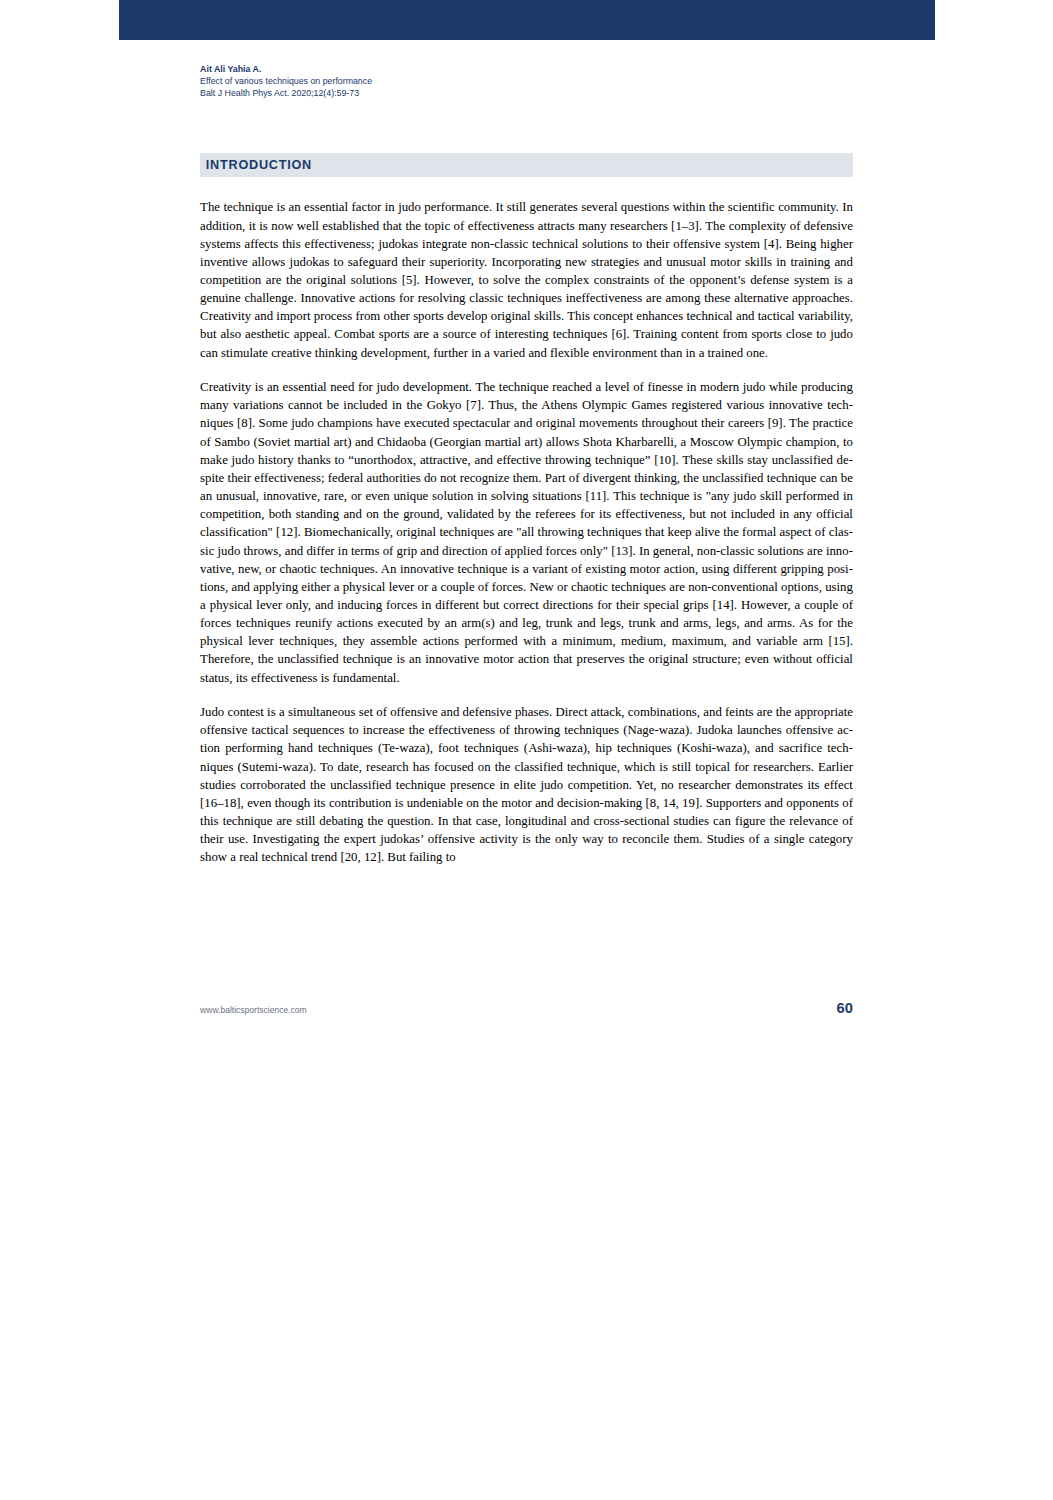Ait Ali Yahia A.
Effect of various techniques on performance
Balt J Health Phys Act. 2020;12(4):59-73
Introduction
The technique is an essential factor in judo performance. It still generates several questions within the scientific community. In addition, it is now well established that the topic of effectiveness attracts many researchers [1–3]. The complexity of defensive systems affects this effectiveness; judokas integrate non-classic technical solutions to their offensive system [4]. Being higher inventive allows judokas to safeguard their superiority. Incorporating new strategies and unusual motor skills in training and competition are the original solutions [5]. However, to solve the complex constraints of the opponent’s defense system is a genuine challenge. Innovative actions for resolving classic techniques ineffectiveness are among these alternative approaches. Creativity and import process from other sports develop original skills. This concept enhances technical and tactical variability, but also aesthetic appeal. Combat sports are a source of interesting techniques [6]. Training content from sports close to judo can stimulate creative thinking development, further in a varied and flexible environment than in a trained one.
Creativity is an essential need for judo development. The technique reached a level of finesse in modern judo while producing many variations cannot be included in the Gokyo [7]. Thus, the Athens Olympic Games registered various innovative techniques [8]. Some judo champions have executed spectacular and original movements throughout their careers [9]. The practice of Sambo (Soviet martial art) and Chidaoba (Georgian martial art) allows Shota Kharbarelli, a Moscow Olympic champion, to make judo history thanks to “unorthodox, attractive, and effective throwing technique” [10]. These skills stay unclassified despite their effectiveness; federal authorities do not recognize them. Part of divergent thinking, the unclassified technique can be an unusual, innovative, rare, or even unique solution in solving situations [11]. This technique is "any judo skill performed in competition, both standing and on the ground, validated by the referees for its effectiveness, but not included in any official classification" [12]. Biomechanically, original techniques are "all throwing techniques that keep alive the formal aspect of classic judo throws, and differ in terms of grip and direction of applied forces only" [13]. In general, non-classic solutions are innovative, new, or chaotic techniques. An innovative technique is a variant of existing motor action, using different gripping positions, and applying either a physical lever or a couple of forces. New or chaotic techniques are non-conventional options, using a physical lever only, and inducing forces in different but correct directions for their special grips [14]. However, a couple of forces techniques reunify actions executed by an arm(s) and leg, trunk and legs, trunk and arms, legs, and arms. As for the physical lever techniques, they assemble actions performed with a minimum, medium, maximum, and variable arm [15]. Therefore, the unclassified technique is an innovative motor action that preserves the original structure; even without official status, its effectiveness is fundamental.
Judo contest is a simultaneous set of offensive and defensive phases. Direct attack, combinations, and feints are the appropriate offensive tactical sequences to increase the effectiveness of throwing techniques (Nage-waza). Judoka launches offensive action performing hand techniques (Te-waza), foot techniques (Ashi-waza), hip techniques (Koshi-waza), and sacrifice techniques (Sutemi-waza). To date, research has focused on the classified technique, which is still topical for researchers. Earlier studies corroborated the unclassified technique presence in elite judo competition. Yet, no researcher demonstrates its effect [16–18], even though its contribution is undeniable on the motor and decision-making [8, 14, 19]. Supporters and opponents of this technique are still debating the question. In that case, longitudinal and cross-sectional studies can figure the relevance of their use. Investigating the expert judokas’ offensive activity is the only way to reconcile them. Studies of a single category show a real technical trend [20, 12]. But failing to
www.balticsportscience.com
60